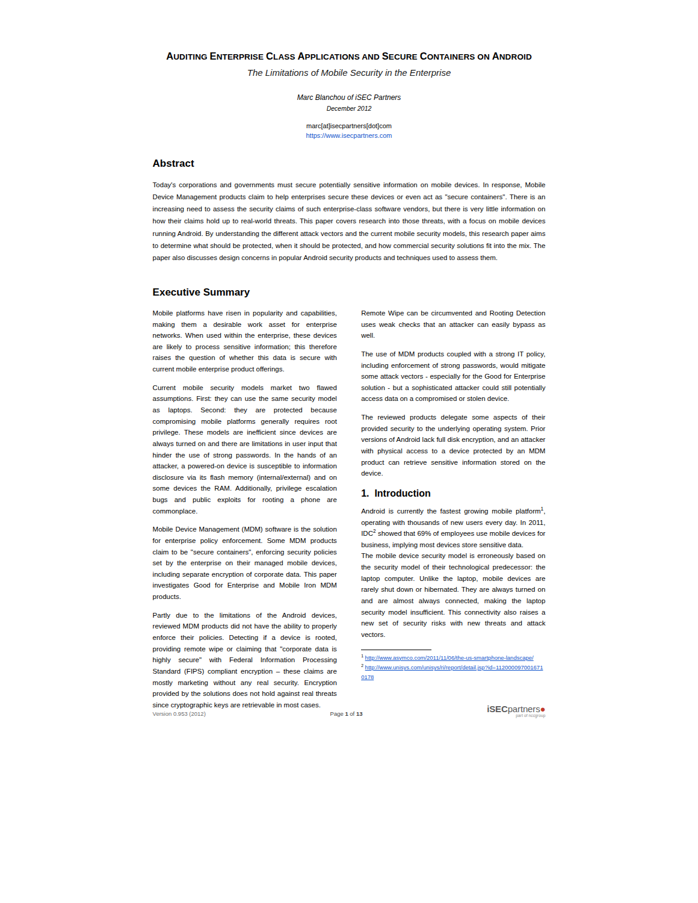AUDITING ENTERPRISE CLASS APPLICATIONS AND SECURE CONTAINERS ON ANDROID
The Limitations of Mobile Security in the Enterprise
Marc Blanchou of iSEC Partners
December 2012
marc[at]isecpartners[dot]com
https://www.isecpartners.com
Abstract
Today's corporations and governments must secure potentially sensitive information on mobile devices. In response, Mobile Device Management products claim to help enterprises secure these devices or even act as "secure containers". There is an increasing need to assess the security claims of such enterprise-class software vendors, but there is very little information on how their claims hold up to real-world threats. This paper covers research into those threats, with a focus on mobile devices running Android. By understanding the different attack vectors and the current mobile security models, this research paper aims to determine what should be protected, when it should be protected, and how commercial security solutions fit into the mix. The paper also discusses design concerns in popular Android security products and techniques used to assess them.
Executive Summary
Mobile platforms have risen in popularity and capabilities, making them a desirable work asset for enterprise networks. When used within the enterprise, these devices are likely to process sensitive information; this therefore raises the question of whether this data is secure with current mobile enterprise product offerings.
Current mobile security models market two flawed assumptions. First: they can use the same security model as laptops. Second: they are protected because compromising mobile platforms generally requires root privilege. These models are inefficient since devices are always turned on and there are limitations in user input that hinder the use of strong passwords. In the hands of an attacker, a powered-on device is susceptible to information disclosure via its flash memory (internal/external) and on some devices the RAM. Additionally, privilege escalation bugs and public exploits for rooting a phone are commonplace.
Mobile Device Management (MDM) software is the solution for enterprise policy enforcement. Some MDM products claim to be "secure containers", enforcing security policies set by the enterprise on their managed mobile devices, including separate encryption of corporate data. This paper investigates Good for Enterprise and Mobile Iron MDM products.
Partly due to the limitations of the Android devices, reviewed MDM products did not have the ability to properly enforce their policies. Detecting if a device is rooted, providing remote wipe or claiming that "corporate data is highly secure" with Federal Information Processing Standard (FIPS) compliant encryption – these claims are mostly marketing without any real security. Encryption provided by the solutions does not hold against real threats since cryptographic keys are retrievable in most cases.
Remote Wipe can be circumvented and Rooting Detection uses weak checks that an attacker can easily bypass as well.
The use of MDM products coupled with a strong IT policy, including enforcement of strong passwords, would mitigate some attack vectors - especially for the Good for Enterprise solution - but a sophisticated attacker could still potentially access data on a compromised or stolen device.
The reviewed products delegate some aspects of their provided security to the underlying operating system. Prior versions of Android lack full disk encryption, and an attacker with physical access to a device protected by an MDM product can retrieve sensitive information stored on the device.
1. Introduction
Android is currently the fastest growing mobile platform1, operating with thousands of new users every day. In 2011, IDC2 showed that 69% of employees use mobile devices for business, implying most devices store sensitive data.
The mobile device security model is erroneously based on the security model of their technological predecessor: the laptop computer. Unlike the laptop, mobile devices are rarely shut down or hibernated. They are always turned on and are almost always connected, making the laptop security model insufficient. This connectivity also raises a new set of security risks with new threats and attack vectors.
1 http://www.asymco.com/2011/11/06/the-us-smartphone-landscape/
2 http://www.unisys.com/unisys/ri/report/detail.jsp?id=1120000970016710178
Version 0.953 (2012)
Page 1 of 13
iSECpartners●
part of nccgroup